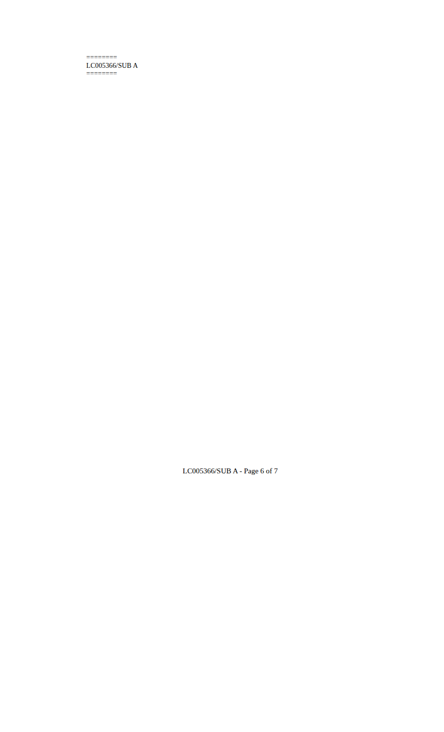======== LC005366/SUB A ========
LC005366/SUB A - Page 6 of 7